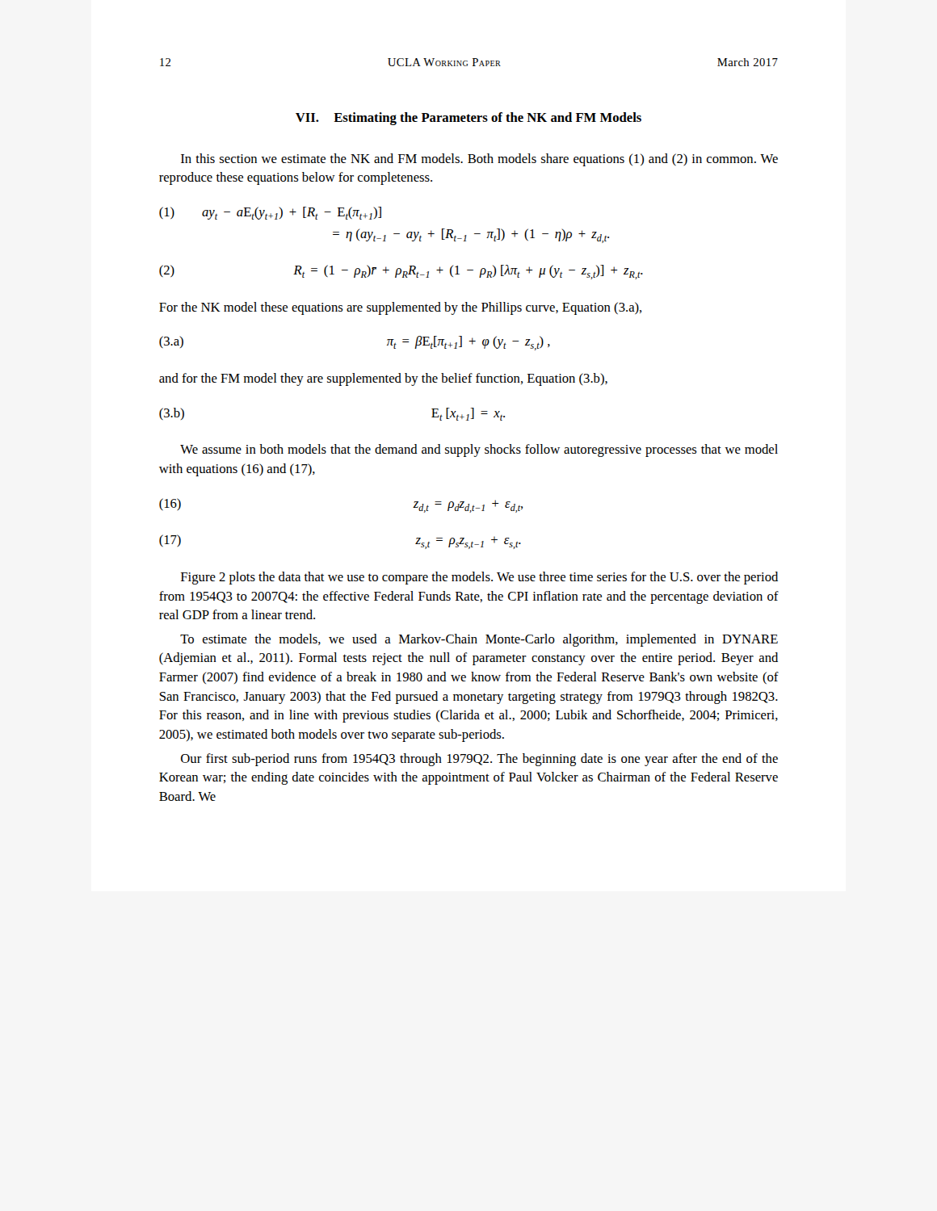12 UCLA Working Paper March 2017
VII. Estimating the Parameters of the NK and FM Models
In this section we estimate the NK and FM models. Both models share equations (1) and (2) in common. We reproduce these equations below for completeness.
(1) ayt − aEt(yt+1) + [Rt − Et(πt+1)] = η (ayt−1 − ayt + [Rt−1 − πt]) + (1 − η)ρ + zd,t.
(2) Rt = (1 − ρR)r̄ + ρRRt−1 + (1 − ρR) [λπt + μ (yt − zs,t)] + zR,t.
For the NK model these equations are supplemented by the Phillips curve, Equation (3.a),
(3.a) πt = βEt[πt+1] + φ (yt − zs,t) ,
and for the FM model they are supplemented by the belief function, Equation (3.b),
(3.b) Et [xt+1] = xt.
We assume in both models that the demand and supply shocks follow autoregressive processes that we model with equations (16) and (17),
(16) zd,t = ρdzd,t−1 + εd,t,
(17) zs,t = ρszs,t−1 + εs,t.
Figure 2 plots the data that we use to compare the models. We use three time series for the U.S. over the period from 1954Q3 to 2007Q4: the effective Federal Funds Rate, the CPI inflation rate and the percentage deviation of real GDP from a linear trend.
To estimate the models, we used a Markov-Chain Monte-Carlo algorithm, implemented in DYNARE (Adjemian et al., 2011). Formal tests reject the null of parameter constancy over the entire period. Beyer and Farmer (2007) find evidence of a break in 1980 and we know from the Federal Reserve Bank's own website (of San Francisco, January 2003) that the Fed pursued a monetary targeting strategy from 1979Q3 through 1982Q3. For this reason, and in line with previous studies (Clarida et al., 2000; Lubik and Schorfheide, 2004; Primiceri, 2005), we estimated both models over two separate sub-periods.
Our first sub-period runs from 1954Q3 through 1979Q2. The beginning date is one year after the end of the Korean war; the ending date coincides with the appointment of Paul Volcker as Chairman of the Federal Reserve Board. We